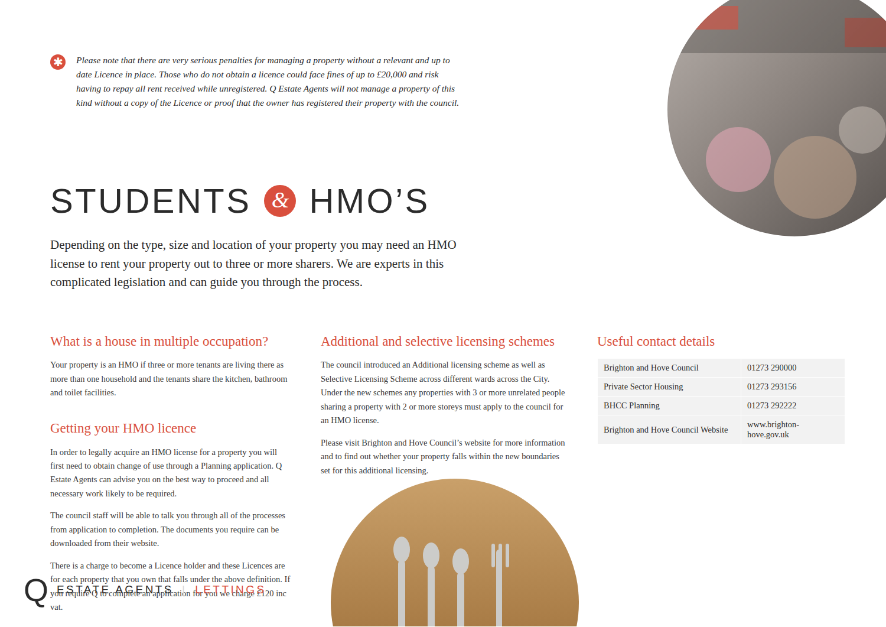✱
Please note that there are very serious penalties for managing a property without a relevant and up to date Licence in place. Those who do not obtain a licence could face fines of up to £20,000 and risk having to repay all rent received while unregistered. Q Estate Agents will not manage a property of this kind without a copy of the Licence or proof that the owner has registered their property with the council.
STUDENTS & HMO’S
Depending on the type, size and location of your property you may need an HMO license to rent your property out to three or more sharers. We are experts in this complicated legislation and can guide you through the process.
What is a house in multiple occupation?
Your property is an HMO if three or more tenants are living there as more than one household and the tenants share the kitchen, bathroom and toilet facilities.
Getting your HMO licence
In order to legally acquire an HMO license for a property you will first need to obtain change of use through a Planning application. Q Estate Agents can advise you on the best way to proceed and all necessary work likely to be required.
The council staff will be able to talk you through all of the processes from application to completion. The documents you require can be downloaded from their website.
There is a charge to become a Licence holder and these Licences are for each property that you own that falls under the above definition. If you require Q to complete an application for you we charge £120 inc vat.
Additional and selective licensing schemes
The council introduced an Additional licensing scheme as well as Selective Licensing Scheme across different wards across the City. Under the new schemes any properties with 3 or more unrelated people sharing a property with 2 or more storeys must apply to the council for an HMO license.
Please visit Brighton and Hove Council’s website for more information and to find out whether your property falls within the new boundaries set for this additional licensing.
Useful contact details
| Brighton and Hove Council | 01273 290000 |
| Private Sector Housing | 01273 293156 |
| BHCC Planning | 01273 292222 |
| Brighton and Hove Council Website | www.brighton-hove.gov.uk |
Q ESTATE AGENTS | LETTINGS